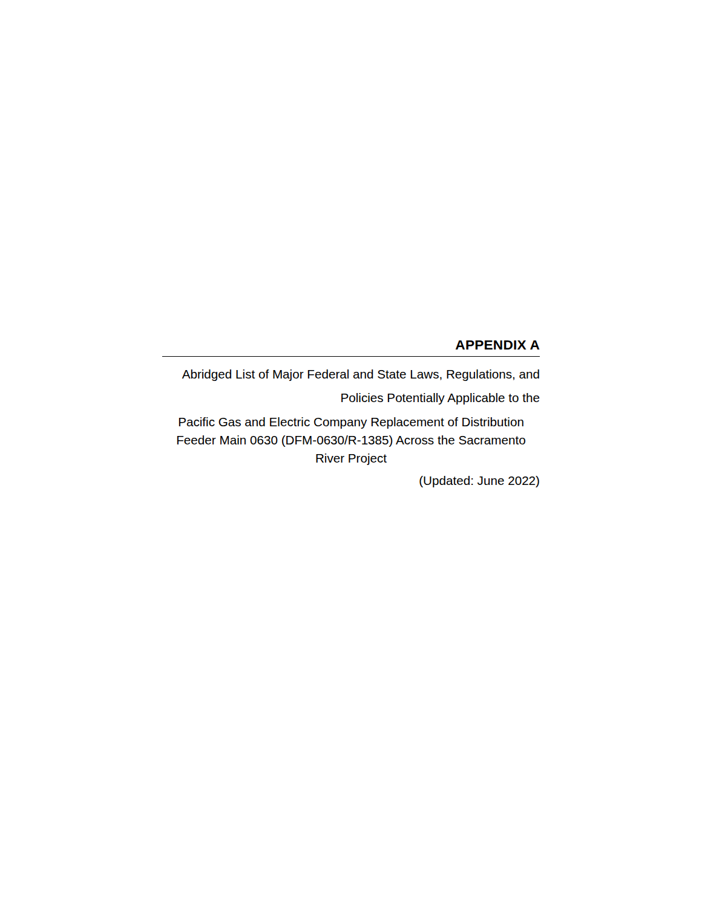APPENDIX A
Abridged List of Major Federal and State Laws, Regulations, and
Policies Potentially Applicable to the
Pacific Gas and Electric Company Replacement of Distribution Feeder Main 0630 (DFM-0630/R-1385) Across the Sacramento River Project
(Updated: June 2022)